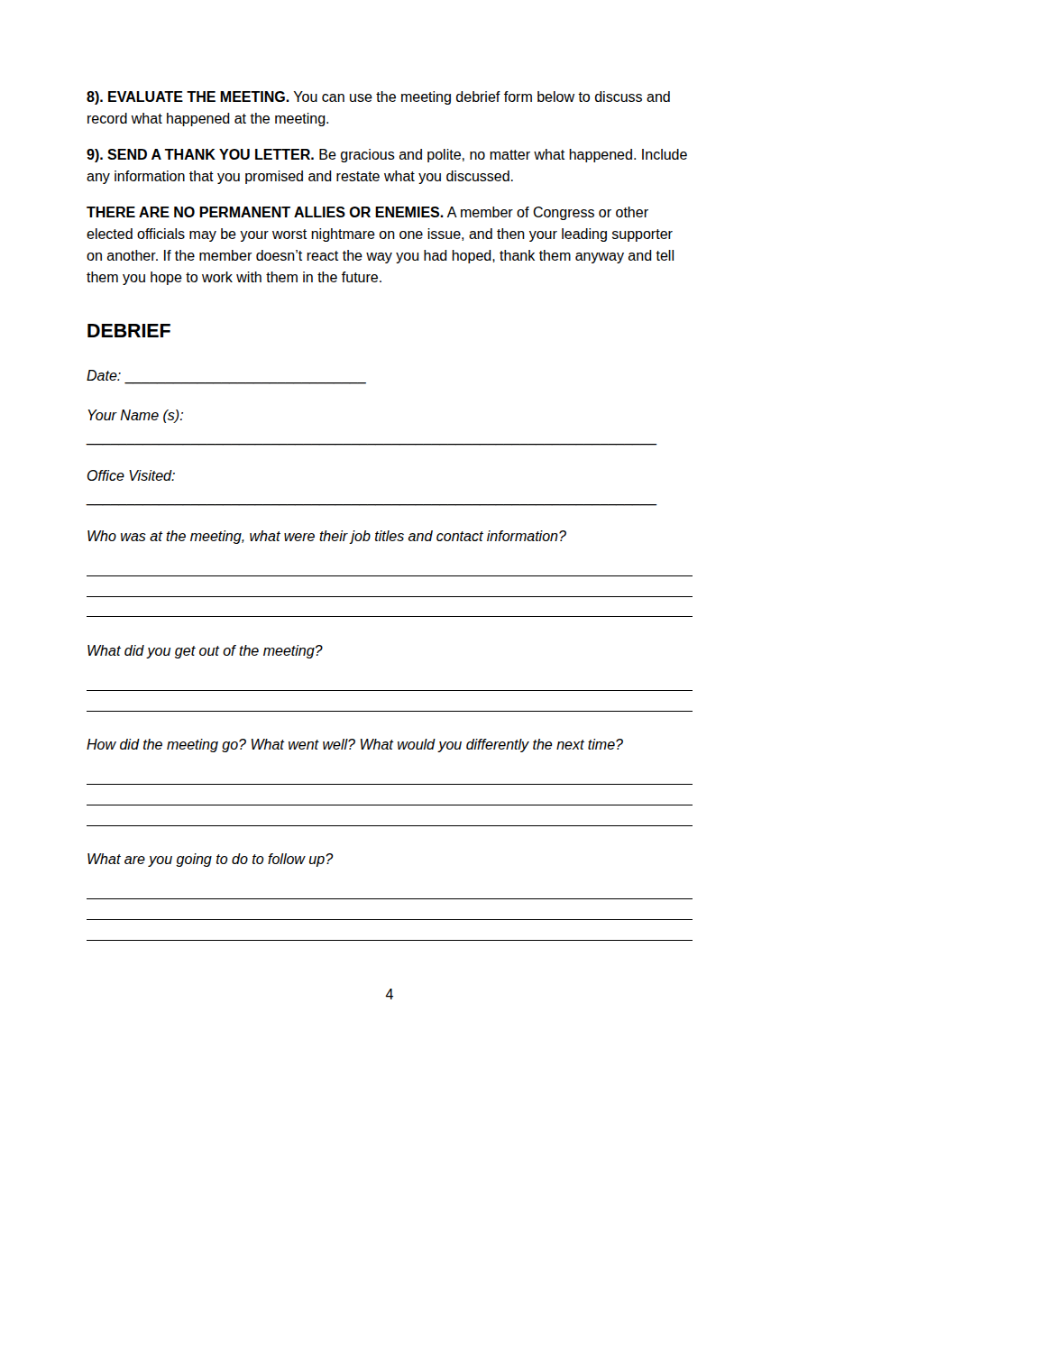8). EVALUATE THE MEETING. You can use the meeting debrief form below to discuss and record what happened at the meeting.
9). SEND A THANK YOU LETTER. Be gracious and polite, no matter what happened. Include any information that you promised and restate what you discussed.
THERE ARE NO PERMANENT ALLIES OR ENEMIES. A member of Congress or other elected officials may be your worst nightmare on one issue, and then your leading supporter on another. If the member doesn’t react the way you had hoped, thank them anyway and tell them you hope to work with them in the future.
DEBRIEF
Date: ______________________________
Your Name (s): _______________________________________________________________________
Office Visited: _______________________________________________________________________
Who was at the meeting, what were their job titles and contact information?
What did you get out of the meeting?
How did the meeting go? What went well? What would you differently the next time?
What are you going to do to follow up?
4